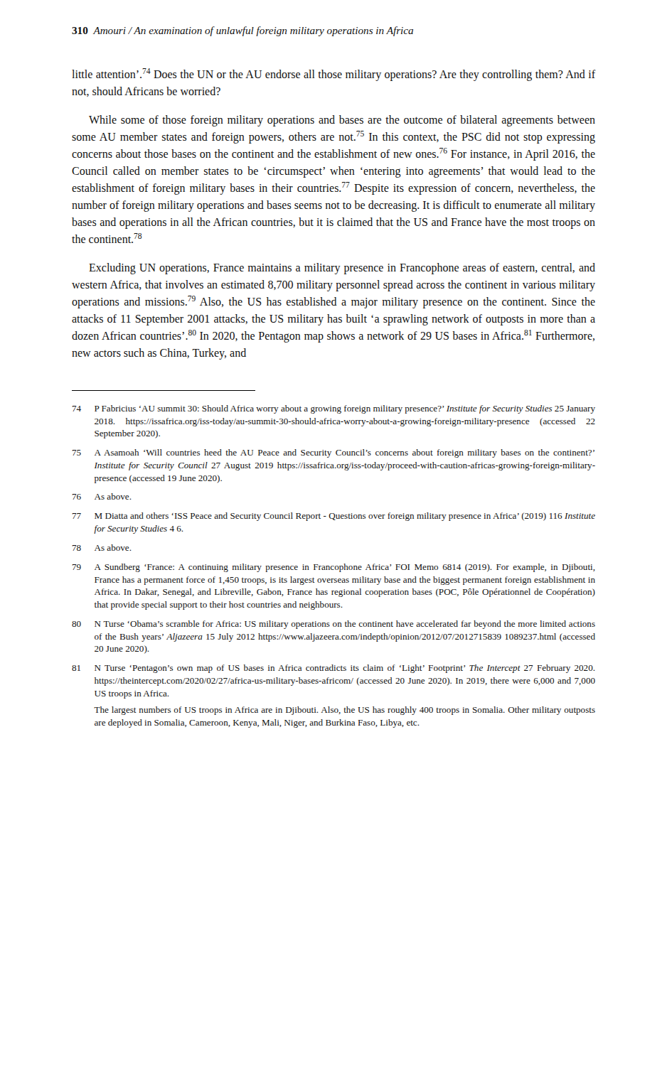310 Amouri / An examination of unlawful foreign military operations in Africa
little attention’.74 Does the UN or the AU endorse all those military operations? Are they controlling them? And if not, should Africans be worried?
While some of those foreign military operations and bases are the outcome of bilateral agreements between some AU member states and foreign powers, others are not.75 In this context, the PSC did not stop expressing concerns about those bases on the continent and the establishment of new ones.76 For instance, in April 2016, the Council called on member states to be ‘circumspect’ when ‘entering into agreements’ that would lead to the establishment of foreign military bases in their countries.77 Despite its expression of concern, nevertheless, the number of foreign military operations and bases seems not to be decreasing. It is difficult to enumerate all military bases and operations in all the African countries, but it is claimed that the US and France have the most troops on the continent.78
Excluding UN operations, France maintains a military presence in Francophone areas of eastern, central, and western Africa, that involves an estimated 8,700 military personnel spread across the continent in various military operations and missions.79 Also, the US has established a major military presence on the continent. Since the attacks of 11 September 2001 attacks, the US military has built ‘a sprawling network of outposts in more than a dozen African countries’.80 In 2020, the Pentagon map shows a network of 29 US bases in Africa.81 Furthermore, new actors such as China, Turkey, and
74 P Fabricius ‘AU summit 30: Should Africa worry about a growing foreign military presence?’ Institute for Security Studies 25 January 2018. https://issafrica.org/iss-today/au-summit-30-should-africa-worry-about-a-growing-foreign-military-presence (accessed 22 September 2020).
75 A Asamoah ‘Will countries heed the AU Peace and Security Council’s concerns about foreign military bases on the continent?’ Institute for Security Council 27 August 2019 https://issafrica.org/iss-today/proceed-with-caution-africas-growing-foreign-military-presence (accessed 19 June 2020).
76 As above.
77 M Diatta and others ‘ISS Peace and Security Council Report - Questions over foreign military presence in Africa’ (2019) 116 Institute for Security Studies 4 6.
78 As above.
79 A Sundberg ‘France: A continuing military presence in Francophone Africa’ FOI Memo 6814 (2019). For example, in Djibouti, France has a permanent force of 1,450 troops, is its largest overseas military base and the biggest permanent foreign establishment in Africa. In Dakar, Senegal, and Libreville, Gabon, France has regional cooperation bases (POC, Pôle Opérationnel de Coopération) that provide special support to their host countries and neighbours.
80 N Turse ‘Obama’s scramble for Africa: US military operations on the continent have accelerated far beyond the more limited actions of the Bush years’ Aljazeera 15 July 2012 https://www.aljazeera.com/indepth/opinion/2012/07/2012715839 1089237.html (accessed 20 June 2020).
81
N Turse ‘Pentagon’s own map of US bases in Africa contradicts its claim of ‘Light’ Footprint’ The Intercept 27 February 2020. https://theintercept.com/2020/02/27/africa-us-military-bases-africom/ (accessed 20 June 2020). In 2019, there were 6,000 and 7,000 US troops in Africa.
The largest numbers of US troops in Africa are in Djibouti. Also, the US has roughly 400 troops in Somalia. Other military outposts are deployed in Somalia, Cameroon, Kenya, Mali, Niger, and Burkina Faso, Libya, etc.